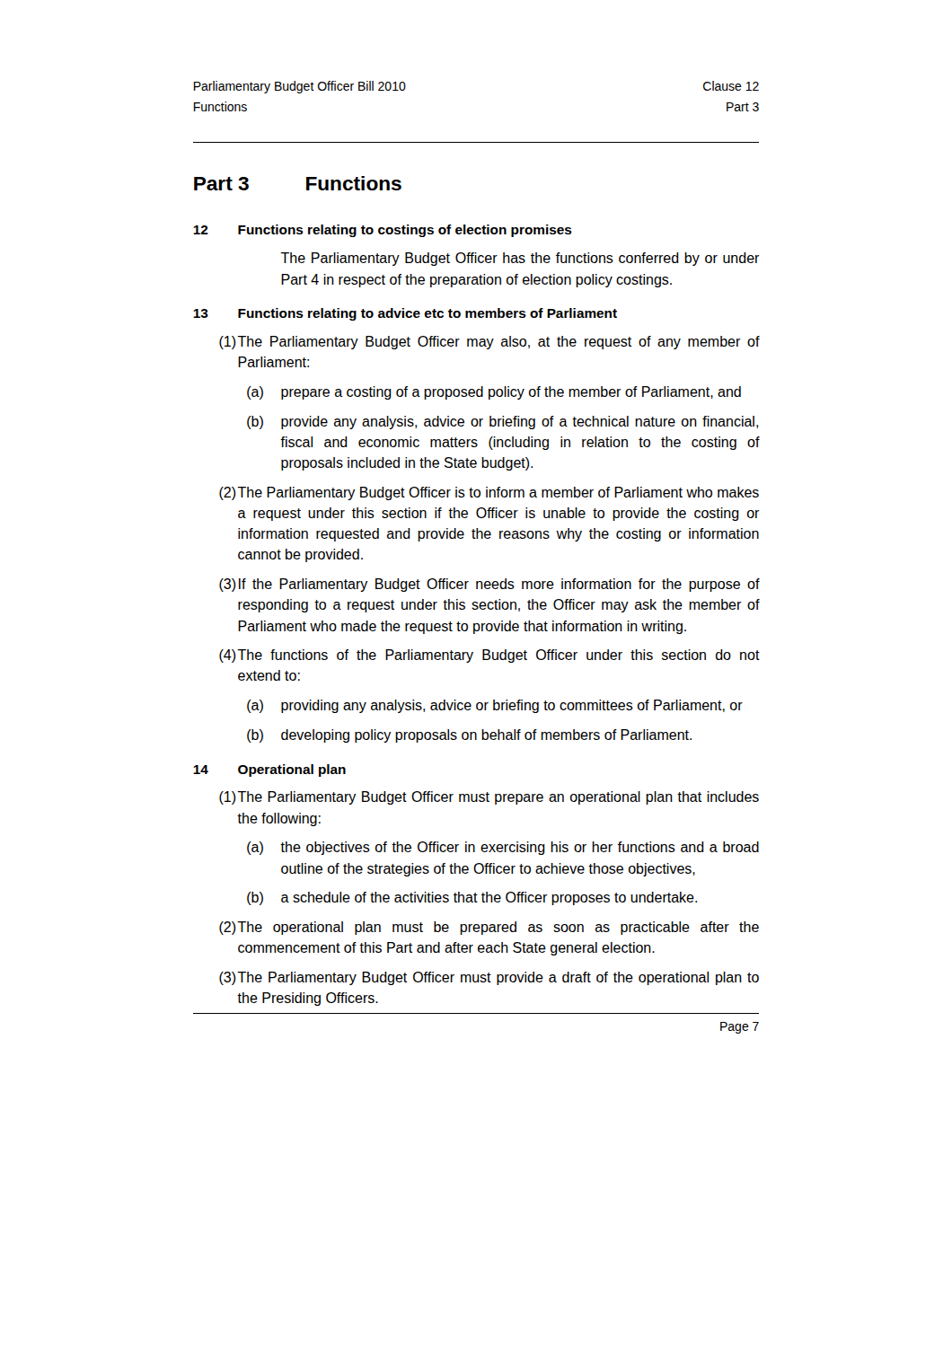| Parliamentary Budget Officer Bill 2010 | Clause 12 |
| Functions | Part 3 |
Part 3 Functions
12 Functions relating to costings of election promises
The Parliamentary Budget Officer has the functions conferred by or under Part 4 in respect of the preparation of election policy costings.
13 Functions relating to advice etc to members of Parliament
(1)
The Parliamentary Budget Officer may also, at the request of any member of Parliament:
(a)
prepare a costing of a proposed policy of the member of Parliament, and
(b)
provide any analysis, advice or briefing of a technical nature on financial, fiscal and economic matters (including in relation to the costing of proposals included in the State budget).
(2)
The Parliamentary Budget Officer is to inform a member of Parliament who makes a request under this section if the Officer is unable to provide the costing or information requested and provide the reasons why the costing or information cannot be provided.
(3)
If the Parliamentary Budget Officer needs more information for the purpose of responding to a request under this section, the Officer may ask the member of Parliament who made the request to provide that information in writing.
(4)
The functions of the Parliamentary Budget Officer under this section do not extend to:
(a)
providing any analysis, advice or briefing to committees of Parliament, or
(b)
developing policy proposals on behalf of members of Parliament.
14 Operational plan
(1)
The Parliamentary Budget Officer must prepare an operational plan that includes the following:
(a)
the objectives of the Officer in exercising his or her functions and a broad outline of the strategies of the Officer to achieve those objectives,
(b)
a schedule of the activities that the Officer proposes to undertake.
(2)
The operational plan must be prepared as soon as practicable after the commencement of this Part and after each State general election.
(3)
The Parliamentary Budget Officer must provide a draft of the operational plan to the Presiding Officers.
Page 7